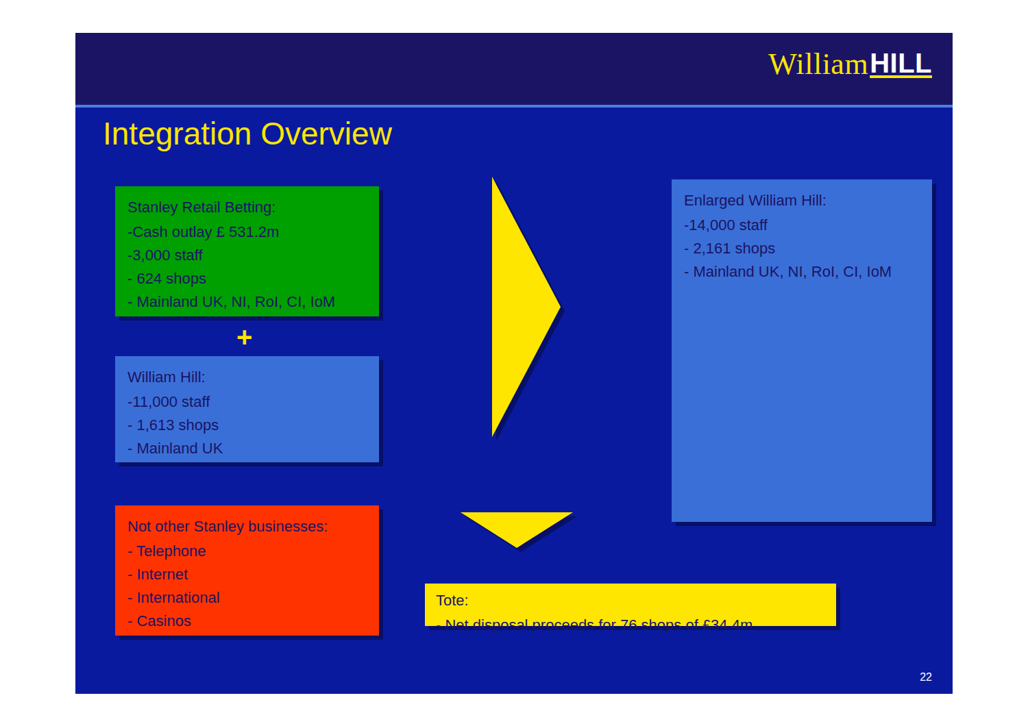William HILL
Integration Overview
Stanley Retail Betting:
-Cash outlay £ 531.2m
-3,000 staff
- 624 shops
- Mainland UK, NI, RoI, CI, IoM
+
William Hill:
-11,000 staff
- 1,613 shops
- Mainland UK
Not other Stanley businesses:
- Telephone
- Internet
- International
- Casinos
Enlarged William Hill:
-14,000 staff
- 2,161 shops
- Mainland UK, NI, RoI, CI, IoM
Tote:
- Net disposal proceeds for 76 shops of £34.4m
22